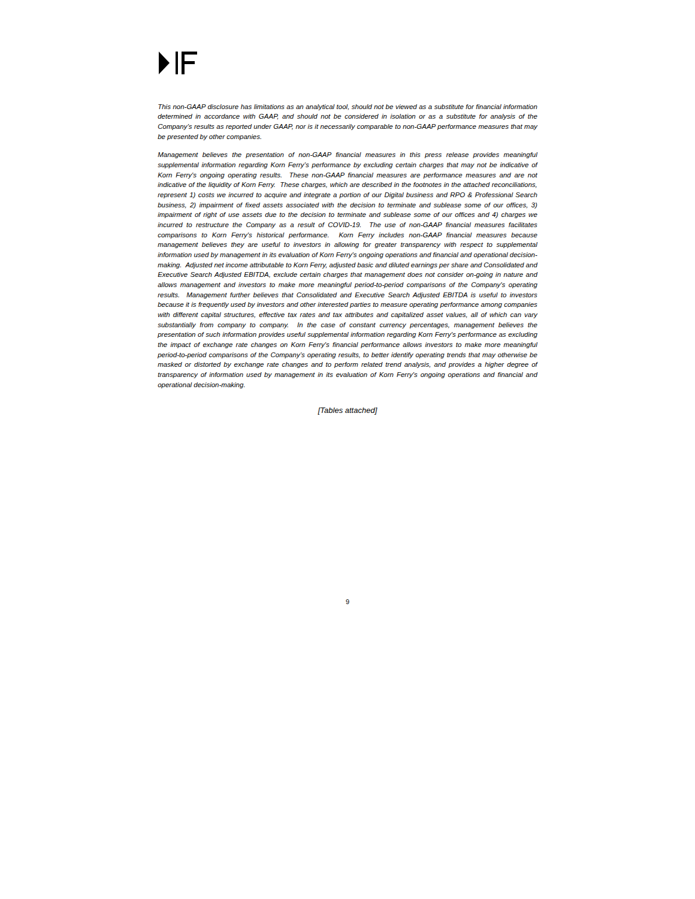This non-GAAP disclosure has limitations as an analytical tool, should not be viewed as a substitute for financial information determined in accordance with GAAP, and should not be considered in isolation or as a substitute for analysis of the Company’s results as reported under GAAP, nor is it necessarily comparable to non-GAAP performance measures that may be presented by other companies.
Management believes the presentation of non-GAAP financial measures in this press release provides meaningful supplemental information regarding Korn Ferry’s performance by excluding certain charges that may not be indicative of Korn Ferry's ongoing operating results. These non-GAAP financial measures are performance measures and are not indicative of the liquidity of Korn Ferry. These charges, which are described in the footnotes in the attached reconciliations, represent 1) costs we incurred to acquire and integrate a portion of our Digital business and RPO & Professional Search business, 2) impairment of fixed assets associated with the decision to terminate and sublease some of our offices, 3) impairment of right of use assets due to the decision to terminate and sublease some of our offices and 4) charges we incurred to restructure the Company as a result of COVID-19. The use of non-GAAP financial measures facilitates comparisons to Korn Ferry's historical performance. Korn Ferry includes non-GAAP financial measures because management believes they are useful to investors in allowing for greater transparency with respect to supplemental information used by management in its evaluation of Korn Ferry's ongoing operations and financial and operational decision-making. Adjusted net income attributable to Korn Ferry, adjusted basic and diluted earnings per share and Consolidated and Executive Search Adjusted EBITDA, exclude certain charges that management does not consider on-going in nature and allows management and investors to make more meaningful period-to-period comparisons of the Company's operating results. Management further believes that Consolidated and Executive Search Adjusted EBITDA is useful to investors because it is frequently used by investors and other interested parties to measure operating performance among companies with different capital structures, effective tax rates and tax attributes and capitalized asset values, all of which can vary substantially from company to company. In the case of constant currency percentages, management believes the presentation of such information provides useful supplemental information regarding Korn Ferry's performance as excluding the impact of exchange rate changes on Korn Ferry's financial performance allows investors to make more meaningful period-to-period comparisons of the Company’s operating results, to better identify operating trends that may otherwise be masked or distorted by exchange rate changes and to perform related trend analysis, and provides a higher degree of transparency of information used by management in its evaluation of Korn Ferry's ongoing operations and financial and operational decision-making.
[Tables attached]
9